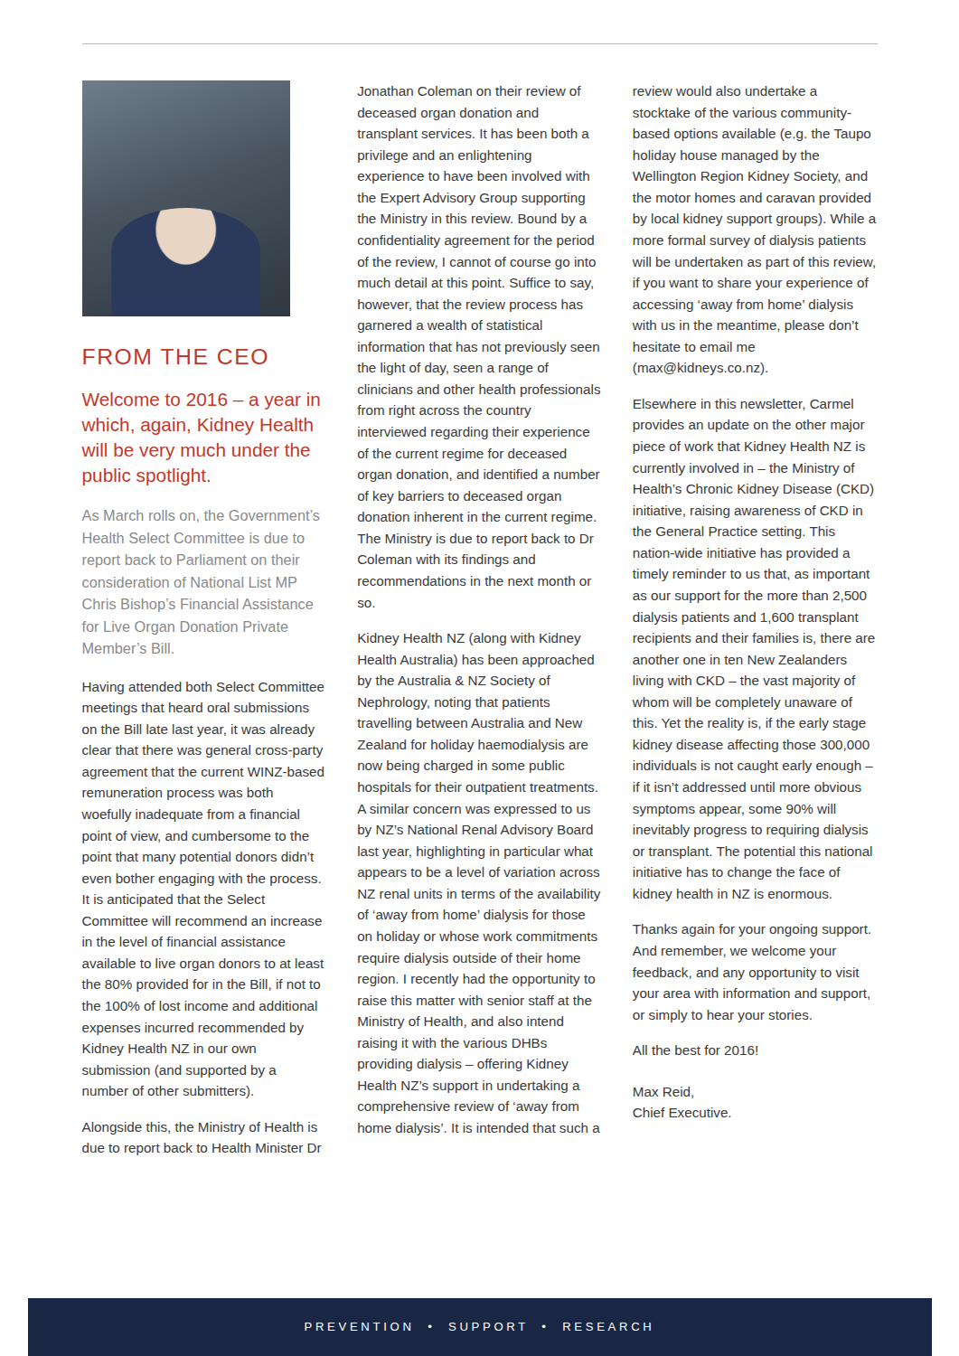FROM THE CEO
Welcome to 2016 – a year in which, again, Kidney Health will be very much under the public spotlight.
As March rolls on, the Government’s Health Select Committee is due to report back to Parliament on their consideration of National List MP Chris Bishop’s Financial Assistance for Live Organ Donation Private Member’s Bill.
Having attended both Select Committee meetings that heard oral submissions on the Bill late last year, it was already clear that there was general cross-party agreement that the current WINZ-based remuneration process was both woefully inadequate from a financial point of view, and cumbersome to the point that many potential donors didn’t even bother engaging with the process. It is anticipated that the Select Committee will recommend an increase in the level of financial assistance available to live organ donors to at least the 80% provided for in the Bill, if not to the 100% of lost income and additional expenses incurred recommended by Kidney Health NZ in our own submission (and supported by a number of other submitters).
Alongside this, the Ministry of Health is due to report back to Health Minister Dr Jonathan Coleman on their review of deceased organ donation and transplant services. It has been both a privilege and an enlightening experience to have been involved with the Expert Advisory Group supporting the Ministry in this review. Bound by a confidentiality agreement for the period of the review, I cannot of course go into much detail at this point. Suffice to say, however, that the review process has garnered a wealth of statistical information that has not previously seen the light of day, seen a range of clinicians and other health professionals from right across the country interviewed regarding their experience of the current regime for deceased organ donation, and identified a number of key barriers to deceased organ donation inherent in the current regime. The Ministry is due to report back to Dr Coleman with its findings and recommendations in the next month or so.
Kidney Health NZ (along with Kidney Health Australia) has been approached by the Australia & NZ Society of Nephrology, noting that patients travelling between Australia and New Zealand for holiday haemodialysis are now being charged in some public hospitals for their outpatient treatments. A similar concern was expressed to us by NZ’s National Renal Advisory Board last year, highlighting in particular what appears to be a level of variation across NZ renal units in terms of the availability of ‘away from home’ dialysis for those on holiday or whose work commitments require dialysis outside of their home region. I recently had the opportunity to raise this matter with senior staff at the Ministry of Health, and also intend raising it with the various DHBs providing dialysis – offering Kidney Health NZ’s support in undertaking a comprehensive review of ‘away from home dialysis’. It is intended that such a review would also undertake a stocktake of the various community-based options available (e.g. the Taupo holiday house managed by the Wellington Region Kidney Society, and the motor homes and caravan provided by local kidney support groups). While a more formal survey of dialysis patients will be undertaken as part of this review, if you want to share your experience of accessing ‘away from home’ dialysis with us in the meantime, please don’t hesitate to email me (max@kidneys.co.nz).
Elsewhere in this newsletter, Carmel provides an update on the other major piece of work that Kidney Health NZ is currently involved in – the Ministry of Health’s Chronic Kidney Disease (CKD) initiative, raising awareness of CKD in the General Practice setting. This nation-wide initiative has provided a timely reminder to us that, as important as our support for the more than 2,500 dialysis patients and 1,600 transplant recipients and their families is, there are another one in ten New Zealanders living with CKD – the vast majority of whom will be completely unaware of this. Yet the reality is, if the early stage kidney disease affecting those 300,000 individuals is not caught early enough – if it isn’t addressed until more obvious symptoms appear, some 90% will inevitably progress to requiring dialysis or transplant. The potential this national initiative has to change the face of kidney health in NZ is enormous.
Thanks again for your ongoing support. And remember, we welcome your feedback, and any opportunity to visit your area with information and support, or simply to hear your stories.
All the best for 2016!
Max Reid,
Chief Executive.
Prevention • Support • Research